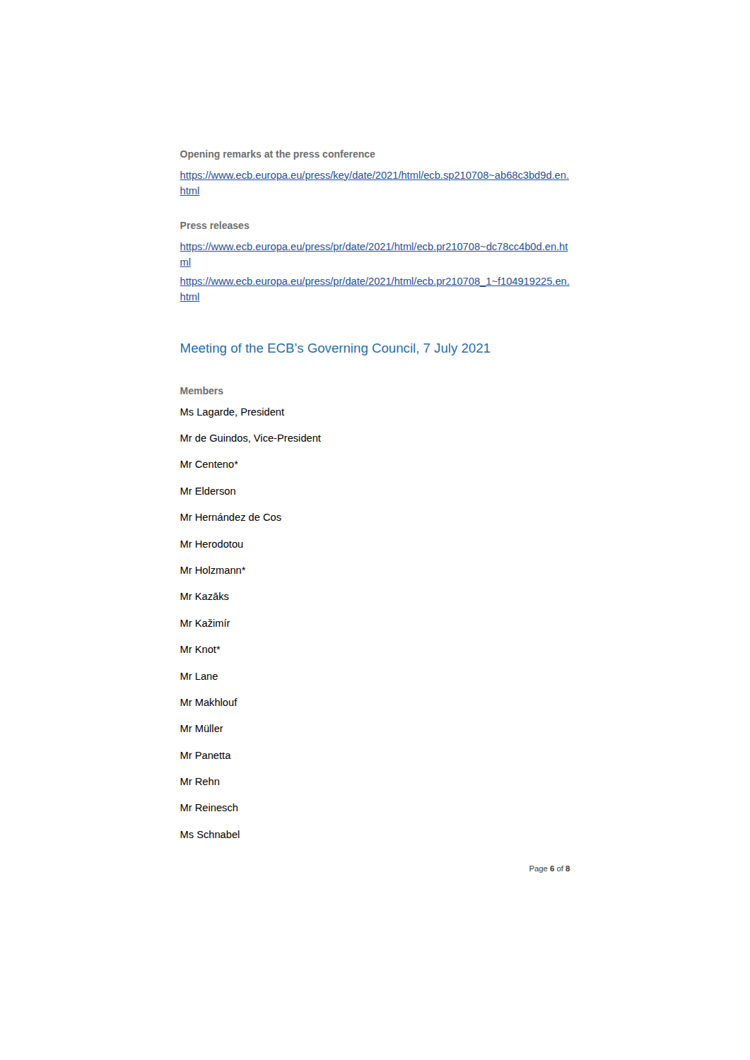Opening remarks at the press conference
https://www.ecb.europa.eu/press/key/date/2021/html/ecb.sp210708~ab68c3bd9d.en.html
Press releases
https://www.ecb.europa.eu/press/pr/date/2021/html/ecb.pr210708~dc78cc4b0d.en.html
https://www.ecb.europa.eu/press/pr/date/2021/html/ecb.pr210708_1~f104919225.en.html
Meeting of the ECB’s Governing Council, 7 July 2021
Members
Ms Lagarde, President
Mr de Guindos, Vice-President
Mr Centeno*
Mr Elderson
Mr Hernández de Cos
Mr Herodotou
Mr Holzmann*
Mr Kazāks
Mr Kažimír
Mr Knot*
Mr Lane
Mr Makhlouf
Mr Müller
Mr Panetta
Mr Rehn
Mr Reinesch
Ms Schnabel
Page 6 of 8